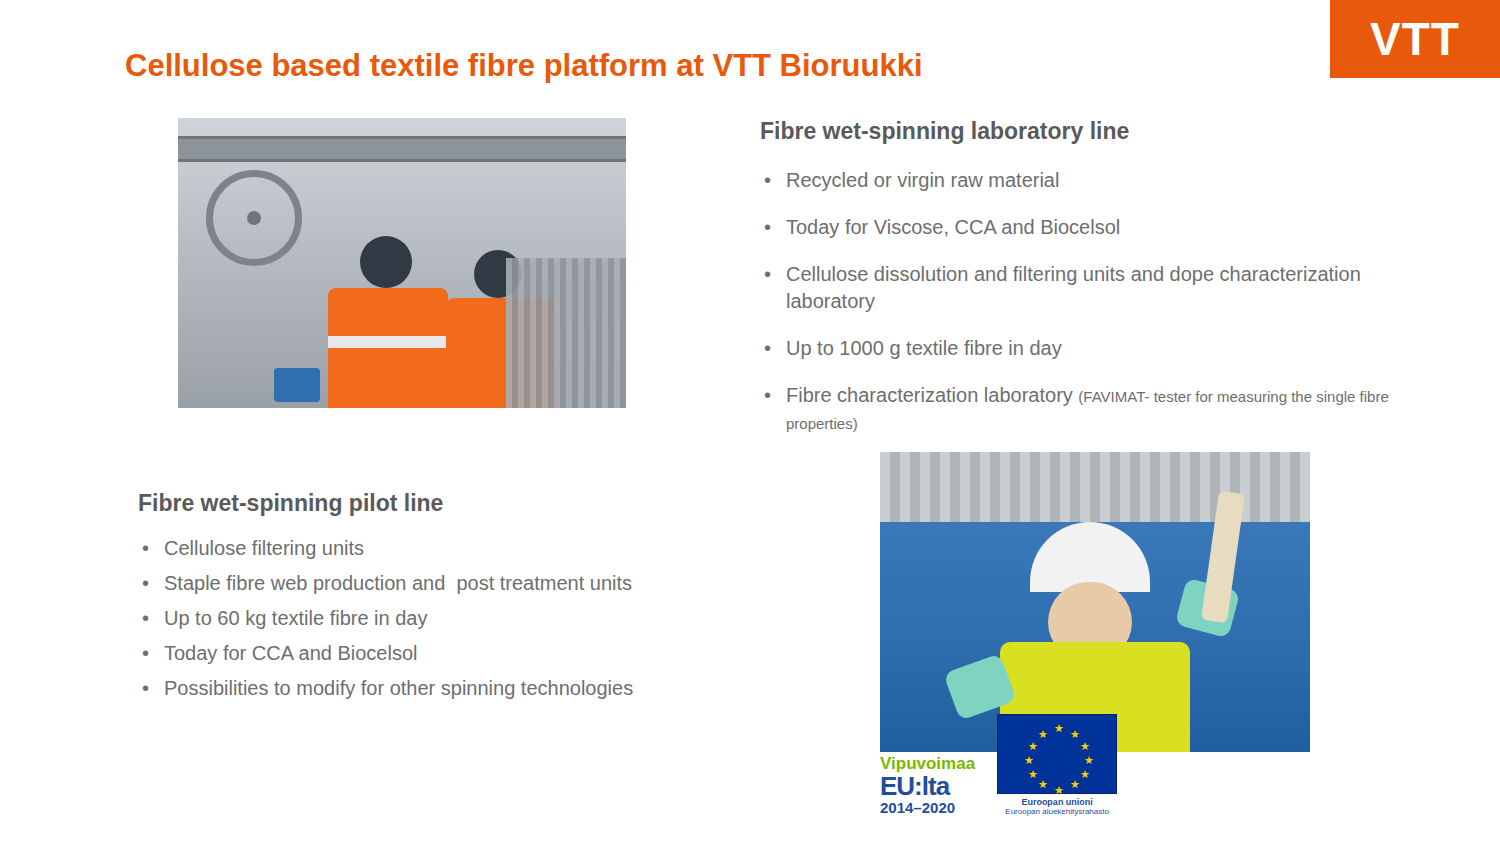VTT
Cellulose based textile fibre platform at VTT Bioruukki
Fibre wet-spinning laboratory line
Recycled or virgin raw material
Today for Viscose, CCA and Biocelsol
Cellulose dissolution and filtering units and dope characterization laboratory
Up to 1000 g textile fibre in day
Fibre characterization laboratory (FAVIMAT- tester for measuring the single fibre properties)
Fibre wet-spinning pilot line
Cellulose filtering units
Staple fibre web production and post treatment units
Up to 60 kg textile fibre in day
Today for CCA and Biocelsol
Possibilities to modify for other spinning technologies
Vipuvoimaa
EU:lta
2014–2020
★ ★ ★ ★ ★ ★ ★ ★ ★ ★ ★ ★
Euroopan unioni Euroopan aluekehitysrahasto